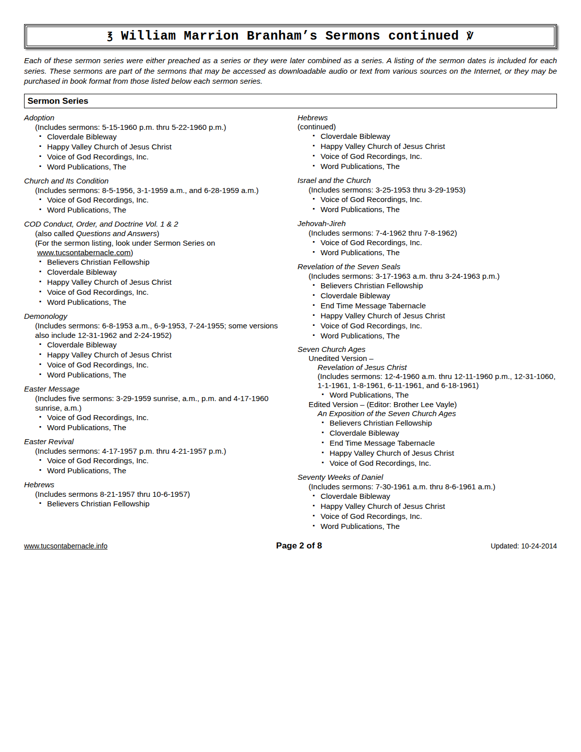℥ William Marrion Branham’s Sermons continued ℣
Each of these sermon series were either preached as a series or they were later combined as a series. A listing of the sermon dates is included for each series. These sermons are part of the sermons that may be accessed as downloadable audio or text from various sources on the Internet, or they may be purchased in book format from those listed below each sermon series.
Sermon Series
Adoption
(Includes sermons: 5-15-1960 p.m. thru 5-22-1960 p.m.)
Cloverdale Bibleway
Happy Valley Church of Jesus Christ
Voice of God Recordings, Inc.
Word Publications, The
Church and Its Condition
(Includes sermons: 8-5-1956, 3-1-1959 a.m., and 6-28-1959 a.m.)
Voice of God Recordings, Inc.
Word Publications, The
COD Conduct, Order, and Doctrine Vol. 1 & 2
(also called Questions and Answers)
(For the sermon listing, look under Sermon Series on www.tucsontabernacle.com)
Believers Christian Fellowship
Cloverdale Bibleway
Happy Valley Church of Jesus Christ
Voice of God Recordings, Inc.
Word Publications, The
Demonology
(Includes sermons: 6-8-1953 a.m., 6-9-1953, 7-24-1955; some versions also include 12-31-1962 and 2-24-1952)
Cloverdale Bibleway
Happy Valley Church of Jesus Christ
Voice of God Recordings, Inc.
Word Publications, The
Easter Message
(Includes five sermons: 3-29-1959 sunrise, a.m., p.m. and 4-17-1960 sunrise, a.m.)
Voice of God Recordings, Inc.
Word Publications, The
Easter Revival
(Includes sermons: 4-17-1957 p.m. thru 4-21-1957 p.m.)
Voice of God Recordings, Inc.
Word Publications, The
Hebrews
(Includes sermons 8-21-1957 thru 10-6-1957)
Believers Christian Fellowship
Hebrews
(continued)
Cloverdale Bibleway
Happy Valley Church of Jesus Christ
Voice of God Recordings, Inc.
Word Publications, The
Israel and the Church
(Includes sermons: 3-25-1953 thru 3-29-1953)
Voice of God Recordings, Inc.
Word Publications, The
Jehovah-Jireh
(Includes sermons: 7-4-1962 thru 7-8-1962)
Voice of God Recordings, Inc.
Word Publications, The
Revelation of the Seven Seals
(Includes sermons: 3-17-1963 a.m. thru 3-24-1963 p.m.)
Believers Christian Fellowship
Cloverdale Bibleway
End Time Message Tabernacle
Happy Valley Church of Jesus Christ
Voice of God Recordings, Inc.
Word Publications, The
Seven Church Ages
Unedited Version –
Revelation of Jesus Christ
(Includes sermons: 12-4-1960 a.m. thru 12-11-1960 p.m., 12-31-1060, 1-1-1961, 1-8-1961, 6-11-1961, and 6-18-1961)
Word Publications, The
Edited Version – (Editor: Brother Lee Vayle)
An Exposition of the Seven Church Ages
Believers Christian Fellowship
Cloverdale Bibleway
End Time Message Tabernacle
Happy Valley Church of Jesus Christ
Voice of God Recordings, Inc.
Seventy Weeks of Daniel
(Includes sermons: 7-30-1961 a.m. thru 8-6-1961 a.m.)
Cloverdale Bibleway
Happy Valley Church of Jesus Christ
Voice of God Recordings, Inc.
Word Publications, The
www.tucsontabernacle.info Page 2 of 8 Updated: 10-24-2014